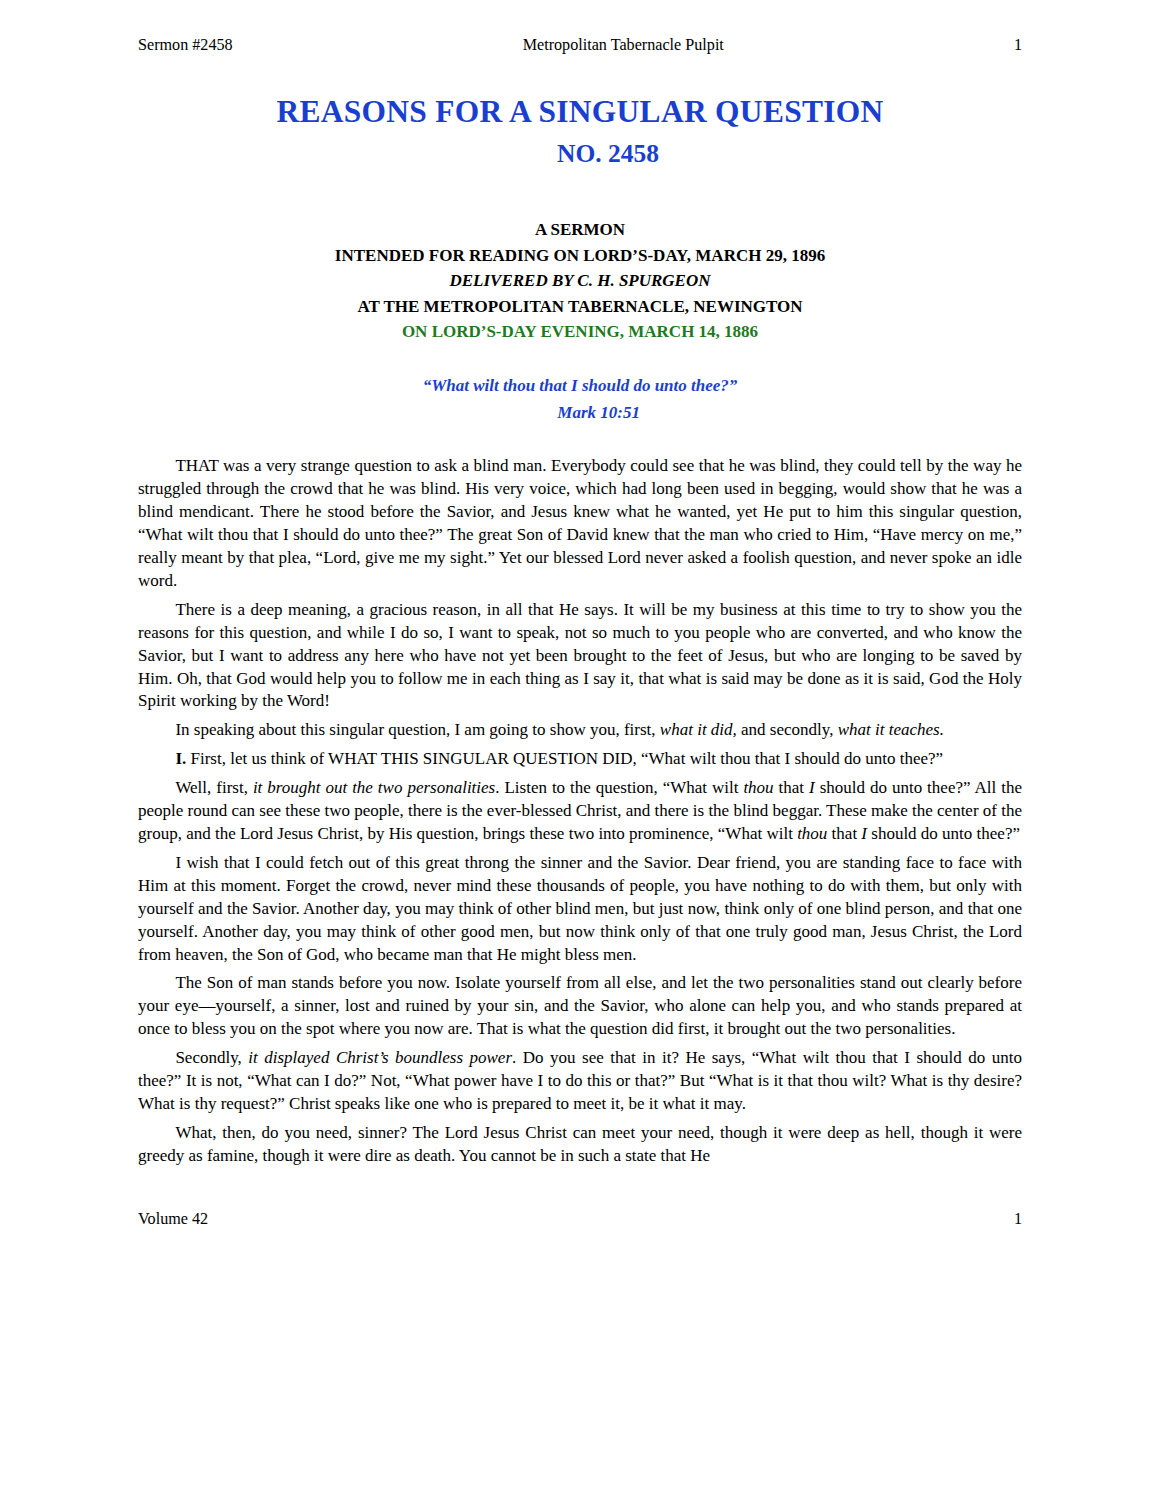Sermon #2458 Metropolitan Tabernacle Pulpit 1
REASONS FOR A SINGULAR QUESTION
NO. 2458
A SERMON
INTENDED FOR READING ON LORD’S-DAY, MARCH 29, 1896
DELIVERED BY C. H. SPURGEON
AT THE METROPOLITAN TABERNACLE, NEWINGTON
ON LORD’S-DAY EVENING, MARCH 14, 1886
“What wilt thou that I should do unto thee?”
Mark 10:51
THAT was a very strange question to ask a blind man. Everybody could see that he was blind, they could tell by the way he struggled through the crowd that he was blind. His very voice, which had long been used in begging, would show that he was a blind mendicant. There he stood before the Savior, and Jesus knew what he wanted, yet He put to him this singular question, “What wilt thou that I should do unto thee?” The great Son of David knew that the man who cried to Him, “Have mercy on me,” really meant by that plea, “Lord, give me my sight.” Yet our blessed Lord never asked a foolish question, and never spoke an idle word.
There is a deep meaning, a gracious reason, in all that He says. It will be my business at this time to try to show you the reasons for this question, and while I do so, I want to speak, not so much to you people who are converted, and who know the Savior, but I want to address any here who have not yet been brought to the feet of Jesus, but who are longing to be saved by Him. Oh, that God would help you to follow me in each thing as I say it, that what is said may be done as it is said, God the Holy Spirit working by the Word!
In speaking about this singular question, I am going to show you, first, what it did, and secondly, what it teaches.
I. First, let us think of WHAT THIS SINGULAR QUESTION DID, “What wilt thou that I should do unto thee?”
Well, first, it brought out the two personalities. Listen to the question, “What wilt thou that I should do unto thee?” All the people round can see these two people, there is the ever-blessed Christ, and there is the blind beggar. These make the center of the group, and the Lord Jesus Christ, by His question, brings these two into prominence, “What wilt thou that I should do unto thee?”
I wish that I could fetch out of this great throng the sinner and the Savior. Dear friend, you are standing face to face with Him at this moment. Forget the crowd, never mind these thousands of people, you have nothing to do with them, but only with yourself and the Savior. Another day, you may think of other blind men, but just now, think only of one blind person, and that one yourself. Another day, you may think of other good men, but now think only of that one truly good man, Jesus Christ, the Lord from heaven, the Son of God, who became man that He might bless men.
The Son of man stands before you now. Isolate yourself from all else, and let the two personalities stand out clearly before your eye—yourself, a sinner, lost and ruined by your sin, and the Savior, who alone can help you, and who stands prepared at once to bless you on the spot where you now are. That is what the question did first, it brought out the two personalities.
Secondly, it displayed Christ’s boundless power. Do you see that in it? He says, “What wilt thou that I should do unto thee?” It is not, “What can I do?” Not, “What power have I to do this or that?” But “What is it that thou wilt? What is thy desire? What is thy request?” Christ speaks like one who is prepared to meet it, be it what it may.
What, then, do you need, sinner? The Lord Jesus Christ can meet your need, though it were deep as hell, though it were greedy as famine, though it were dire as death. You cannot be in such a state that He
Volume 42 1